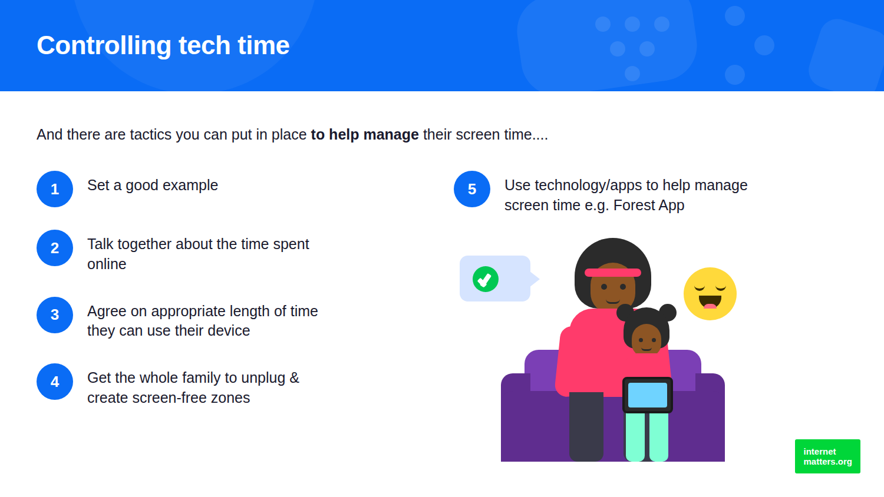Controlling tech time
And there are tactics you can put in place to help manage their screen time....
1
Set a good example
2
Talk together about the time spent online
3
Agree on appropriate length of time they can use their device
4
Get the whole family to unplug & create screen-free zones
5
Use technology/apps to help manage screen time e.g. Forest App
internet matters.org